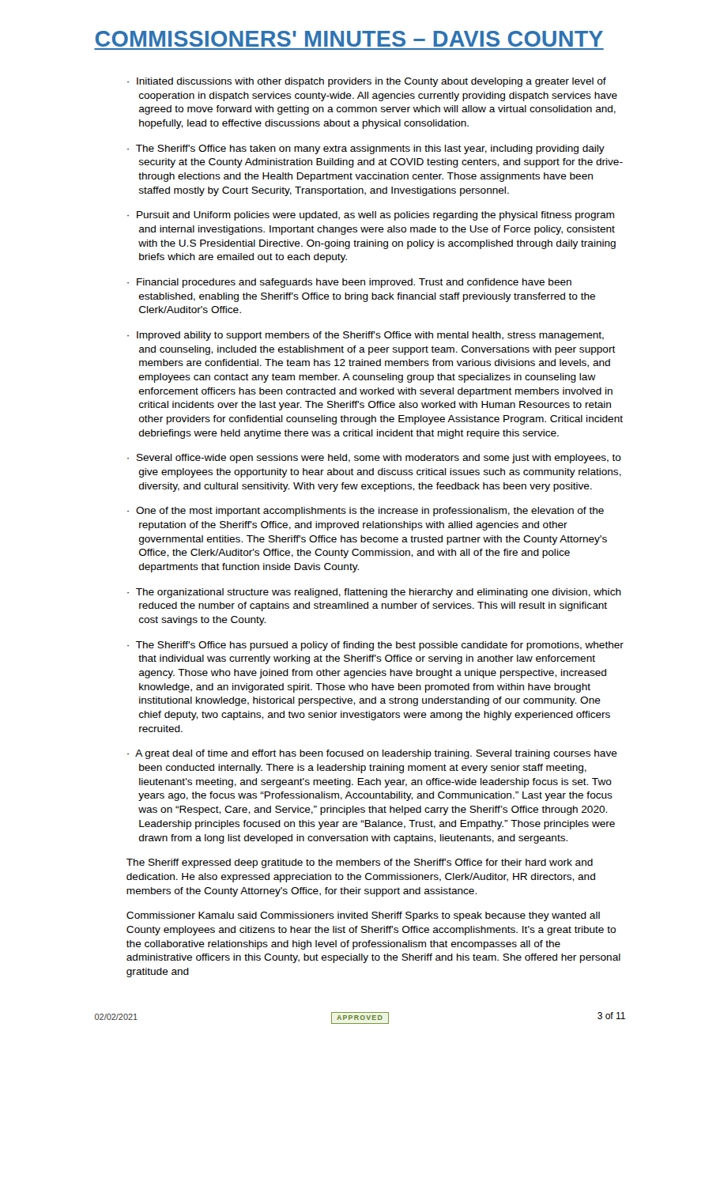COMMISSIONERS' MINUTES – DAVIS COUNTY
· Initiated discussions with other dispatch providers in the County about developing a greater level of cooperation in dispatch services county-wide. All agencies currently providing dispatch services have agreed to move forward with getting on a common server which will allow a virtual consolidation and, hopefully, lead to effective discussions about a physical consolidation.
· The Sheriff's Office has taken on many extra assignments in this last year, including providing daily security at the County Administration Building and at COVID testing centers, and support for the drive-through elections and the Health Department vaccination center. Those assignments have been staffed mostly by Court Security, Transportation, and Investigations personnel.
· Pursuit and Uniform policies were updated, as well as policies regarding the physical fitness program and internal investigations. Important changes were also made to the Use of Force policy, consistent with the U.S Presidential Directive. On-going training on policy is accomplished through daily training briefs which are emailed out to each deputy.
· Financial procedures and safeguards have been improved. Trust and confidence have been established, enabling the Sheriff's Office to bring back financial staff previously transferred to the Clerk/Auditor's Office.
· Improved ability to support members of the Sheriff's Office with mental health, stress management, and counseling, included the establishment of a peer support team. Conversations with peer support members are confidential. The team has 12 trained members from various divisions and levels, and employees can contact any team member. A counseling group that specializes in counseling law enforcement officers has been contracted and worked with several department members involved in critical incidents over the last year. The Sheriff's Office also worked with Human Resources to retain other providers for confidential counseling through the Employee Assistance Program. Critical incident debriefings were held anytime there was a critical incident that might require this service.
· Several office-wide open sessions were held, some with moderators and some just with employees, to give employees the opportunity to hear about and discuss critical issues such as community relations, diversity, and cultural sensitivity. With very few exceptions, the feedback has been very positive.
· One of the most important accomplishments is the increase in professionalism, the elevation of the reputation of the Sheriff's Office, and improved relationships with allied agencies and other governmental entities. The Sheriff's Office has become a trusted partner with the County Attorney's Office, the Clerk/Auditor's Office, the County Commission, and with all of the fire and police departments that function inside Davis County.
· The organizational structure was realigned, flattening the hierarchy and eliminating one division, which reduced the number of captains and streamlined a number of services. This will result in significant cost savings to the County.
· The Sheriff's Office has pursued a policy of finding the best possible candidate for promotions, whether that individual was currently working at the Sheriff's Office or serving in another law enforcement agency. Those who have joined from other agencies have brought a unique perspective, increased knowledge, and an invigorated spirit. Those who have been promoted from within have brought institutional knowledge, historical perspective, and a strong understanding of our community. One chief deputy, two captains, and two senior investigators were among the highly experienced officers recruited.
· A great deal of time and effort has been focused on leadership training. Several training courses have been conducted internally. There is a leadership training moment at every senior staff meeting, lieutenant's meeting, and sergeant's meeting. Each year, an office-wide leadership focus is set. Two years ago, the focus was “Professionalism, Accountability, and Communication.” Last year the focus was on “Respect, Care, and Service,” principles that helped carry the Sheriff’s Office through 2020. Leadership principles focused on this year are “Balance, Trust, and Empathy.” Those principles were drawn from a long list developed in conversation with captains, lieutenants, and sergeants.
The Sheriff expressed deep gratitude to the members of the Sheriff's Office for their hard work and dedication. He also expressed appreciation to the Commissioners, Clerk/Auditor, HR directors, and members of the County Attorney's Office, for their support and assistance.
Commissioner Kamalu said Commissioners invited Sheriff Sparks to speak because they wanted all County employees and citizens to hear the list of Sheriff's Office accomplishments. It's a great tribute to the collaborative relationships and high level of professionalism that encompasses all of the administrative officers in this County, but especially to the Sheriff and his team. She offered her personal gratitude and
02/02/2021
Approved
3 of 11